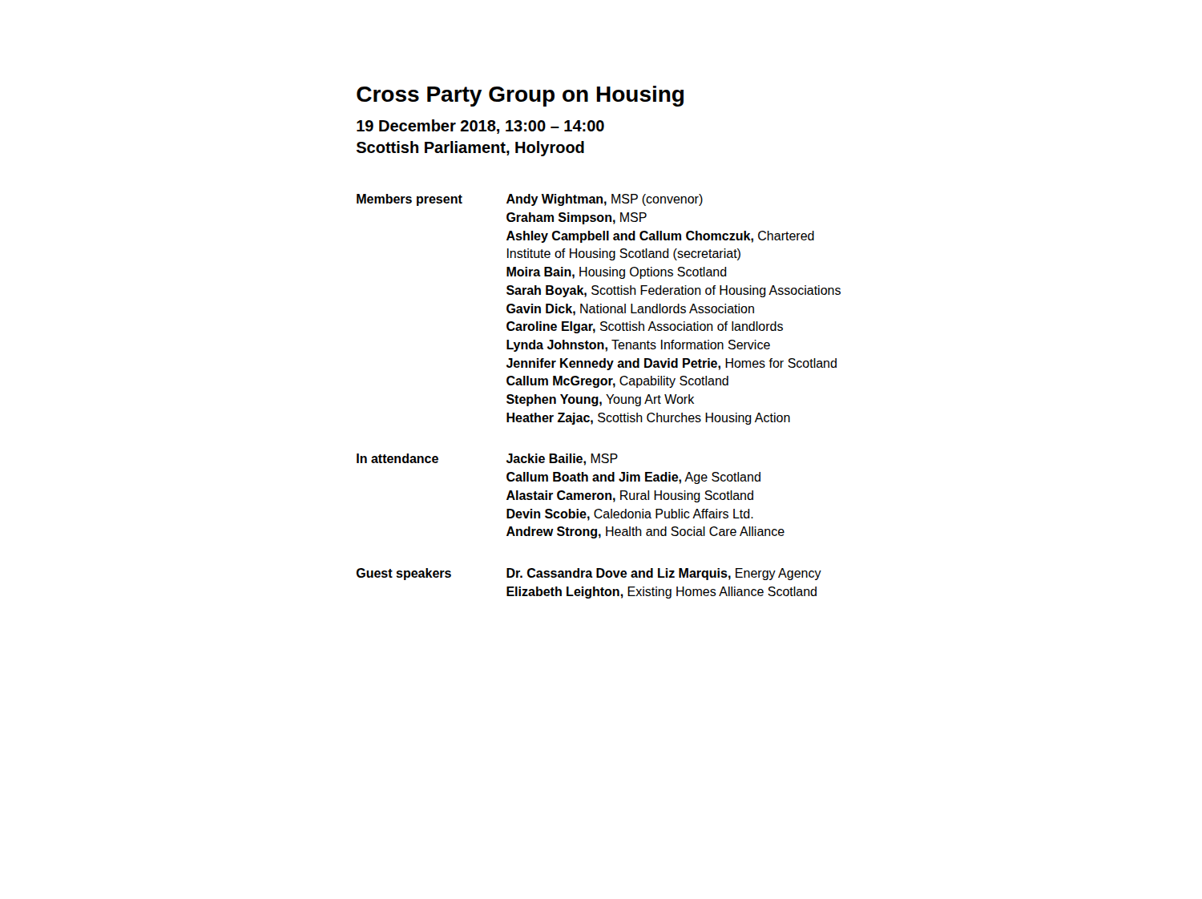Cross Party Group on Housing
19 December 2018, 13:00 – 14:00
Scottish Parliament, Holyrood
| Members present | Andy Wightman, MSP (convenor) Graham Simpson, MSP Ashley Campbell and Callum Chomczuk, Chartered Institute of Housing Scotland (secretariat) Moira Bain, Housing Options Scotland Sarah Boyak, Scottish Federation of Housing Associations Gavin Dick, National Landlords Association Caroline Elgar, Scottish Association of landlords Lynda Johnston, Tenants Information Service Jennifer Kennedy and David Petrie, Homes for Scotland Callum McGregor, Capability Scotland Stephen Young, Young Art Work Heather Zajac, Scottish Churches Housing Action |
| In attendance | Jackie Bailie, MSP Callum Boath and Jim Eadie, Age Scotland Alastair Cameron, Rural Housing Scotland Devin Scobie, Caledonia Public Affairs Ltd. Andrew Strong, Health and Social Care Alliance |
| Guest speakers | Dr. Cassandra Dove and Liz Marquis, Energy Agency Elizabeth Leighton, Existing Homes Alliance Scotland |